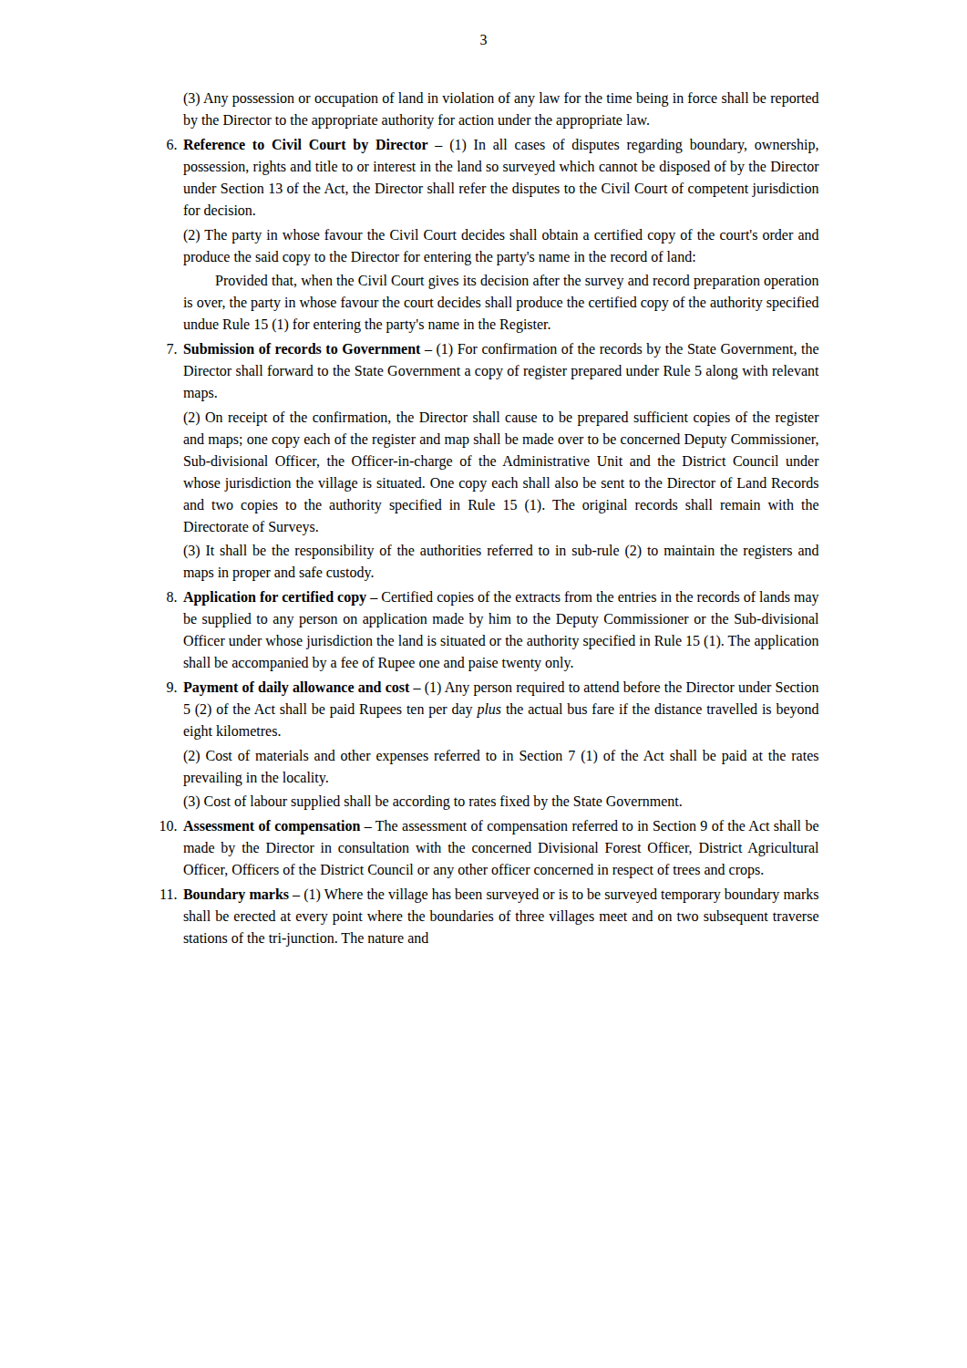3
(3) Any possession or occupation of land in violation of any law for the time being in force shall be reported by the Director to the appropriate authority for action under the appropriate law.
Reference to Civil Court by Director – (1) In all cases of disputes regarding boundary, ownership, possession, rights and title to or interest in the land so surveyed which cannot be disposed of by the Director under Section 13 of the Act, the Director shall refer the disputes to the Civil Court of competent jurisdiction for decision.
(2) The party in whose favour the Civil Court decides shall obtain a certified copy of the court's order and produce the said copy to the Director for entering the party's name in the record of land:
Provided that, when the Civil Court gives its decision after the survey and record preparation operation is over, the party in whose favour the court decides shall produce the certified copy of the authority specified undue Rule 15 (1) for entering the party's name in the Register.
Submission of records to Government – (1) For confirmation of the records by the State Government, the Director shall forward to the State Government a copy of register prepared under Rule 5 along with relevant maps.
(2) On receipt of the confirmation, the Director shall cause to be prepared sufficient copies of the register and maps; one copy each of the register and map shall be made over to be concerned Deputy Commissioner, Sub-divisional Officer, the Officer-in-charge of the Administrative Unit and the District Council under whose jurisdiction the village is situated. One copy each shall also be sent to the Director of Land Records and two copies to the authority specified in Rule 15 (1). The original records shall remain with the Directorate of Surveys.
(3) It shall be the responsibility of the authorities referred to in sub-rule (2) to maintain the registers and maps in proper and safe custody.
Application for certified copy – Certified copies of the extracts from the entries in the records of lands may be supplied to any person on application made by him to the Deputy Commissioner or the Sub-divisional Officer under whose jurisdiction the land is situated or the authority specified in Rule 15 (1). The application shall be accompanied by a fee of Rupee one and paise twenty only.
Payment of daily allowance and cost – (1) Any person required to attend before the Director under Section 5 (2) of the Act shall be paid Rupees ten per day plus the actual bus fare if the distance travelled is beyond eight kilometres.
(2) Cost of materials and other expenses referred to in Section 7 (1) of the Act shall be paid at the rates prevailing in the locality.
(3) Cost of labour supplied shall be according to rates fixed by the State Government.
Assessment of compensation – The assessment of compensation referred to in Section 9 of the Act shall be made by the Director in consultation with the concerned Divisional Forest Officer, District Agricultural Officer, Officers of the District Council or any other officer concerned in respect of trees and crops.
Boundary marks – (1) Where the village has been surveyed or is to be surveyed temporary boundary marks shall be erected at every point where the boundaries of three villages meet and on two subsequent traverse stations of the tri-junction. The nature and